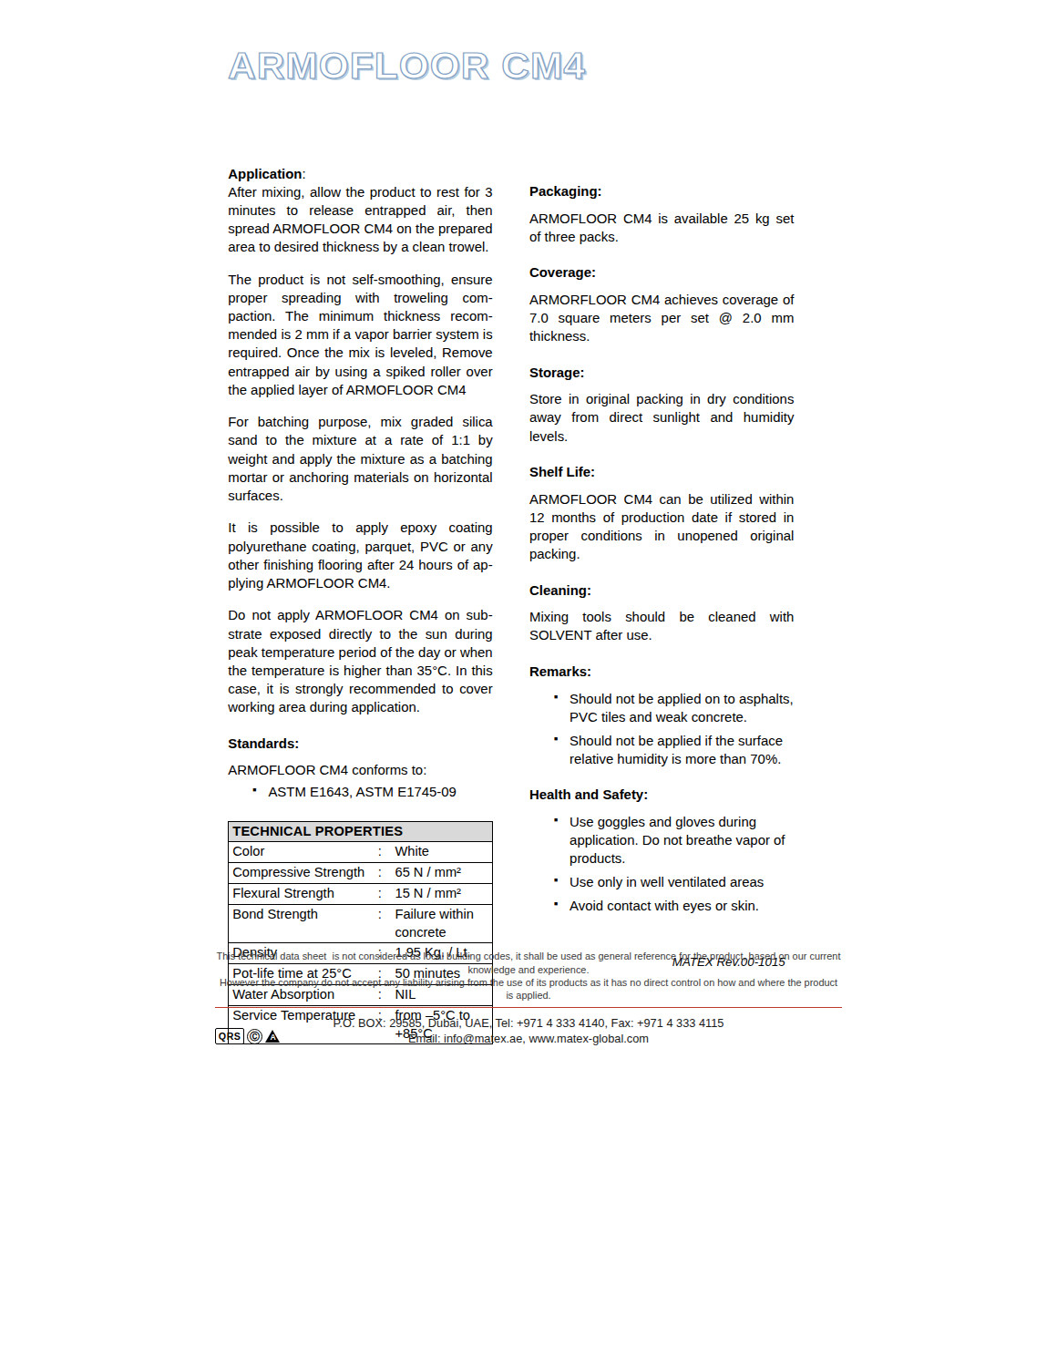ARMOFLOOR CM4
Application:
After mixing, allow the product to rest for 3 minutes to release entrapped air, then spread ARMOFLOOR CM4 on the prepared area to desired thickness by a clean trowel.
The product is not self-smoothing, ensure proper spreading with troweling compaction. The minimum thickness recommended is 2 mm if a vapor barrier system is required. Once the mix is leveled, Remove entrapped air by using a spiked roller over the applied layer of ARMOFLOOR CM4
For batching purpose, mix graded silica sand to the mixture at a rate of 1:1 by weight and apply the mixture as a batching mortar or anchoring materials on horizontal surfaces.
It is possible to apply epoxy coating polyurethane coating, parquet, PVC or any other finishing flooring after 24 hours of applying ARMOFLOOR CM4.
Do not apply ARMOFLOOR CM4 on substrate exposed directly to the sun during peak temperature period of the day or when the temperature is higher than 35°C. In this case, it is strongly recommended to cover working area during application.
Standards:
ARMOFLOOR CM4 conforms to:
ASTM E1643, ASTM E1745-09
| TECHNICAL PROPERTIES |
| --- |
| Color | : | White |
| Compressive Strength | : | 65 N / mm² |
| Flexural Strength | : | 15 N / mm² |
| Bond Strength | : | Failure within concrete |
| Density | : | 1.95 Kg. / Lt. |
| Pot-life time at 25°C | : | 50 minutes |
| Water Absorption | : | NIL |
| Service Temperature | : | from –5°C to +85°C |
Packaging:
ARMOFLOOR CM4 is available 25 kg set of three packs.
Coverage:
ARMORFLOOR CM4 achieves coverage of 7.0 square meters per set @ 2.0 mm thickness.
Storage:
Store in original packing in dry conditions away from direct sunlight and humidity levels.
Shelf Life:
ARMOFLOOR CM4 can be utilized within 12 months of production date if stored in proper conditions in unopened original packing.
Cleaning:
Mixing tools should be cleaned with SOLVENT after use.
Remarks:
Should not be applied on to asphalts, PVC tiles and weak concrete.
Should not be applied if the surface relative humidity is more than 70%.
Health and Safety:
Use goggles and gloves during application. Do not breathe vapor of products.
Use only in well ventilated areas
Avoid contact with eyes or skin.
MATEX Rev.00-1015
This technical data sheet is not considered as local building codes, it shall be used as general reference for the product, based on our current knowledge and experience.
However the company do not accept any liability arising from the use of its products as it has no direct control on how and where the product is applied.
P.O. BOX: 29585, Dubai, UAE, Tel: +971 4 333 4140, Fax: +971 4 333 4115
Email: info@matex.ae, www.matex-global.com
QRS Ⓒ